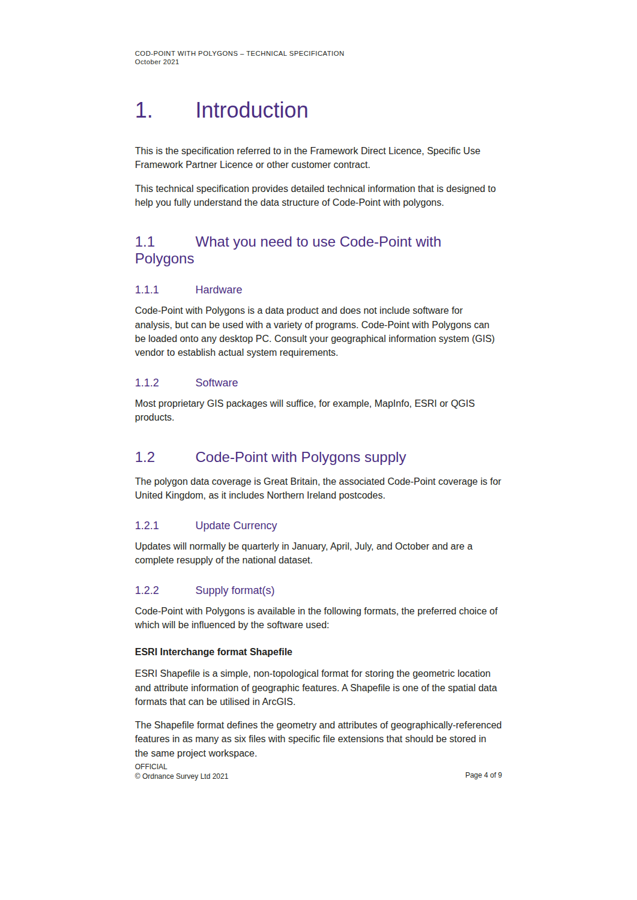COD-POINT WITH POLYGONS – TECHNICAL SPECIFICATION
October 2021
1. Introduction
This is the specification referred to in the Framework Direct Licence, Specific Use Framework Partner Licence or other customer contract.
This technical specification provides detailed technical information that is designed to help you fully understand the data structure of Code-Point with polygons.
1.1 What you need to use Code-Point with Polygons
1.1.1 Hardware
Code-Point with Polygons is a data product and does not include software for analysis, but can be used with a variety of programs. Code-Point with Polygons can be loaded onto any desktop PC. Consult your geographical information system (GIS) vendor to establish actual system requirements.
1.1.2 Software
Most proprietary GIS packages will suffice, for example, MapInfo, ESRI or QGIS products.
1.2 Code-Point with Polygons supply
The polygon data coverage is Great Britain, the associated Code-Point coverage is for United Kingdom, as it includes Northern Ireland postcodes.
1.2.1 Update Currency
Updates will normally be quarterly in January, April, July, and October and are a complete resupply of the national dataset.
1.2.2 Supply format(s)
Code-Point with Polygons is available in the following formats, the preferred choice of which will be influenced by the software used:
ESRI Interchange format Shapefile
ESRI Shapefile is a simple, non-topological format for storing the geometric location and attribute information of geographic features. A Shapefile is one of the spatial data formats that can be utilised in ArcGIS.
The Shapefile format defines the geometry and attributes of geographically-referenced features in as many as six files with specific file extensions that should be stored in the same project workspace.
OFFICIAL
© Ordnance Survey Ltd 2021
Page 4 of 9